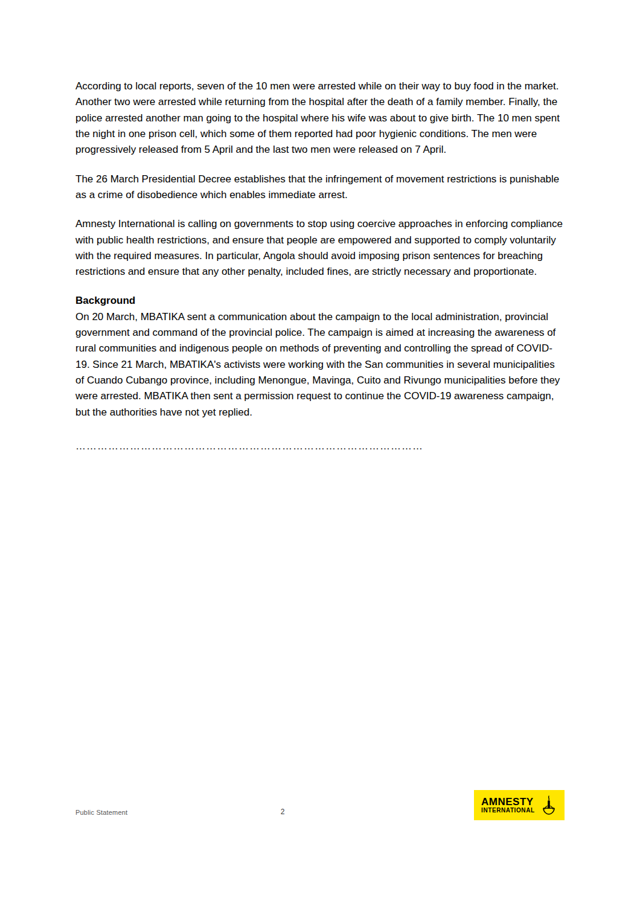According to local reports, seven of the 10 men were arrested while on their way to buy food in the market. Another two were arrested while returning from the hospital after the death of a family member. Finally, the police arrested another man going to the hospital where his wife was about to give birth. The 10 men spent the night in one prison cell, which some of them reported had poor hygienic conditions. The men were progressively released from 5 April and the last two men were released on 7 April.
The 26 March Presidential Decree establishes that the infringement of movement restrictions is punishable as a crime of disobedience which enables immediate arrest.
Amnesty International is calling on governments to stop using coercive approaches in enforcing compliance with public health restrictions, and ensure that people are empowered and supported to comply voluntarily with the required measures. In particular, Angola should avoid imposing prison sentences for breaching restrictions and ensure that any other penalty, included fines, are strictly necessary and proportionate.
Background
On 20 March, MBATIKA sent a communication about the campaign to the local administration, provincial government and command of the provincial police. The campaign is aimed at increasing the awareness of rural communities and indigenous people on methods of preventing and controlling the spread of COVID-19. Since 21 March, MBATIKA's activists were working with the San communities in several municipalities of Cuando Cubango province, including Menongue, Mavinga, Cuito and Rivungo municipalities before they were arrested. MBATIKA then sent a permission request to continue the COVID-19 awareness campaign, but the authorities have not yet replied.
……………………………………………………………………………………
Public Statement
2
AMNESTY INTERNATIONAL